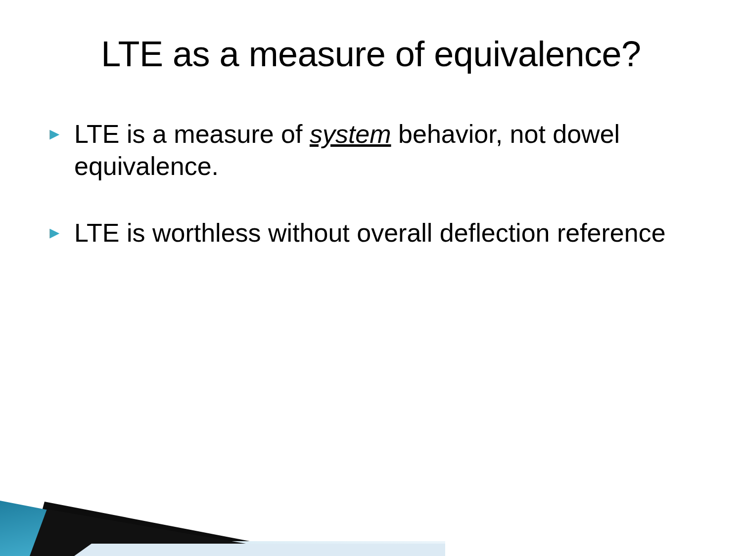LTE as a measure of equivalence?
LTE is a measure of system behavior, not dowel equivalence.
LTE is worthless without overall deflection reference